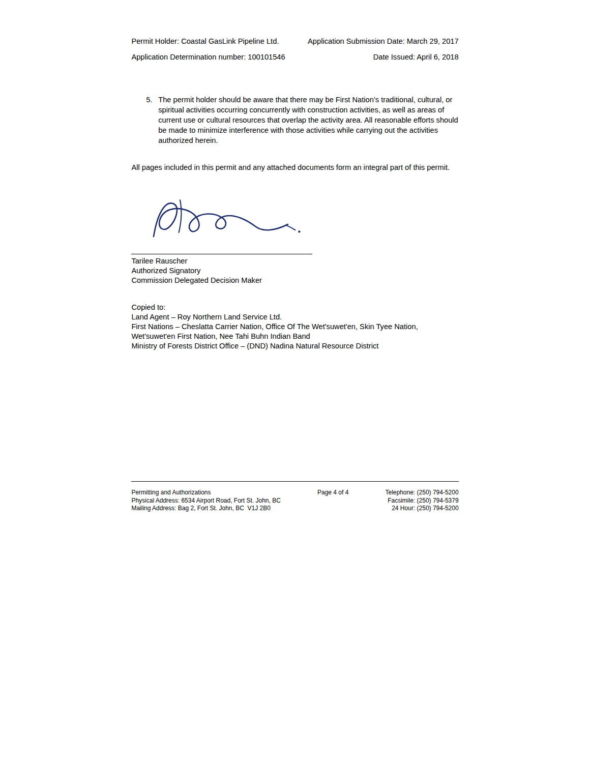Permit Holder: Coastal GasLink Pipeline Ltd.
Application Submission Date: March 29, 2017
Application Determination number: 100101546
Date Issued: April 6, 2018
5. The permit holder should be aware that there may be First Nation’s traditional, cultural, or spiritual activities occurring concurrently with construction activities, as well as areas of current use or cultural resources that overlap the activity area. All reasonable efforts should be made to minimize interference with those activities while carrying out the activities authorized herein.
All pages included in this permit and any attached documents form an integral part of this permit.
Tarilee Rauscher
Authorized Signatory
Commission Delegated Decision Maker
Copied to:
Land Agent – Roy Northern Land Service Ltd.
First Nations – Cheslatta Carrier Nation, Office Of The Wet'suwet'en, Skin Tyee Nation, Wet'suwet'en First Nation, Nee Tahi Buhn Indian Band
Ministry of Forests District Office – (DND) Nadina Natural Resource District
Permitting and Authorizations
Physical Address: 6534 Airport Road, Fort St. John, BC
Mailing Address: Bag 2, Fort St. John, BC V1J 2B0
Page 4 of 4
Telephone: (250) 794-5200
Facsimile: (250) 794-5379
24 Hour: (250) 794-5200